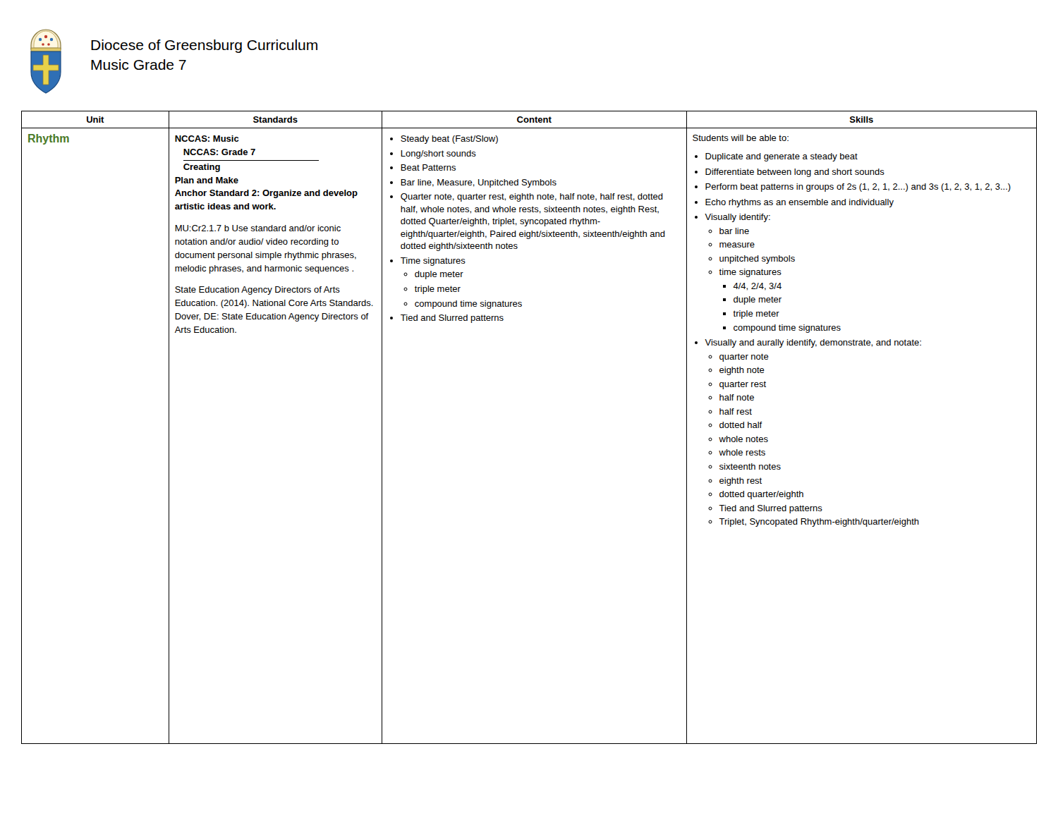Diocese of Greensburg Curriculum
Music Grade 7
| Unit | Standards | Content | Skills |
| --- | --- | --- | --- |
| Rhythm | NCCAS: Music NCCAS: Grade 7 Creating Plan and Make Anchor Standard 2: Organize and develop artistic ideas and work. MU:Cr2.1.7 b Use standard and/or iconic notation and/or audio/ video recording to document personal simple rhythmic phrases, melodic phrases, and harmonic sequences . State Education Agency Directors of Arts Education. (2014). National Core Arts Standards. Dover, DE: State Education Agency Directors of Arts Education. | Steady beat (Fast/Slow) Long/short sounds Beat Patterns Bar line, Measure, Unpitched Symbols Quarter note, quarter rest, eighth note, half note, half rest, dotted half, whole notes, and whole rests, sixteenth notes, eighth Rest, dotted Quarter/eighth, triplet, syncopated rhythm-eighth/quarter/eighth, Paired eight/sixteenth, sixteenth/eighth and dotted eighth/sixteenth notes Time signatures duple meter triple meter compound time signatures Tied and Slurred patterns | Students will be able to: Duplicate and generate a steady beat Differentiate between long and short sounds Perform beat patterns in groups of 2s (1, 2, 1, 2...) and 3s (1, 2, 3, 1, 2, 3...) Echo rhythms as an ensemble and individually Visually identify: bar line measure unpitched symbols time signatures 4/4, 2/4, 3/4 duple meter triple meter compound time signatures Visually and aurally identify, demonstrate, and notate: quarter note eighth note quarter rest half note half rest dotted half whole notes whole rests sixteenth notes eighth rest dotted quarter/eighth Tied and Slurred patterns Triplet, Syncopated Rhythm-eighth/quarter/eighth |